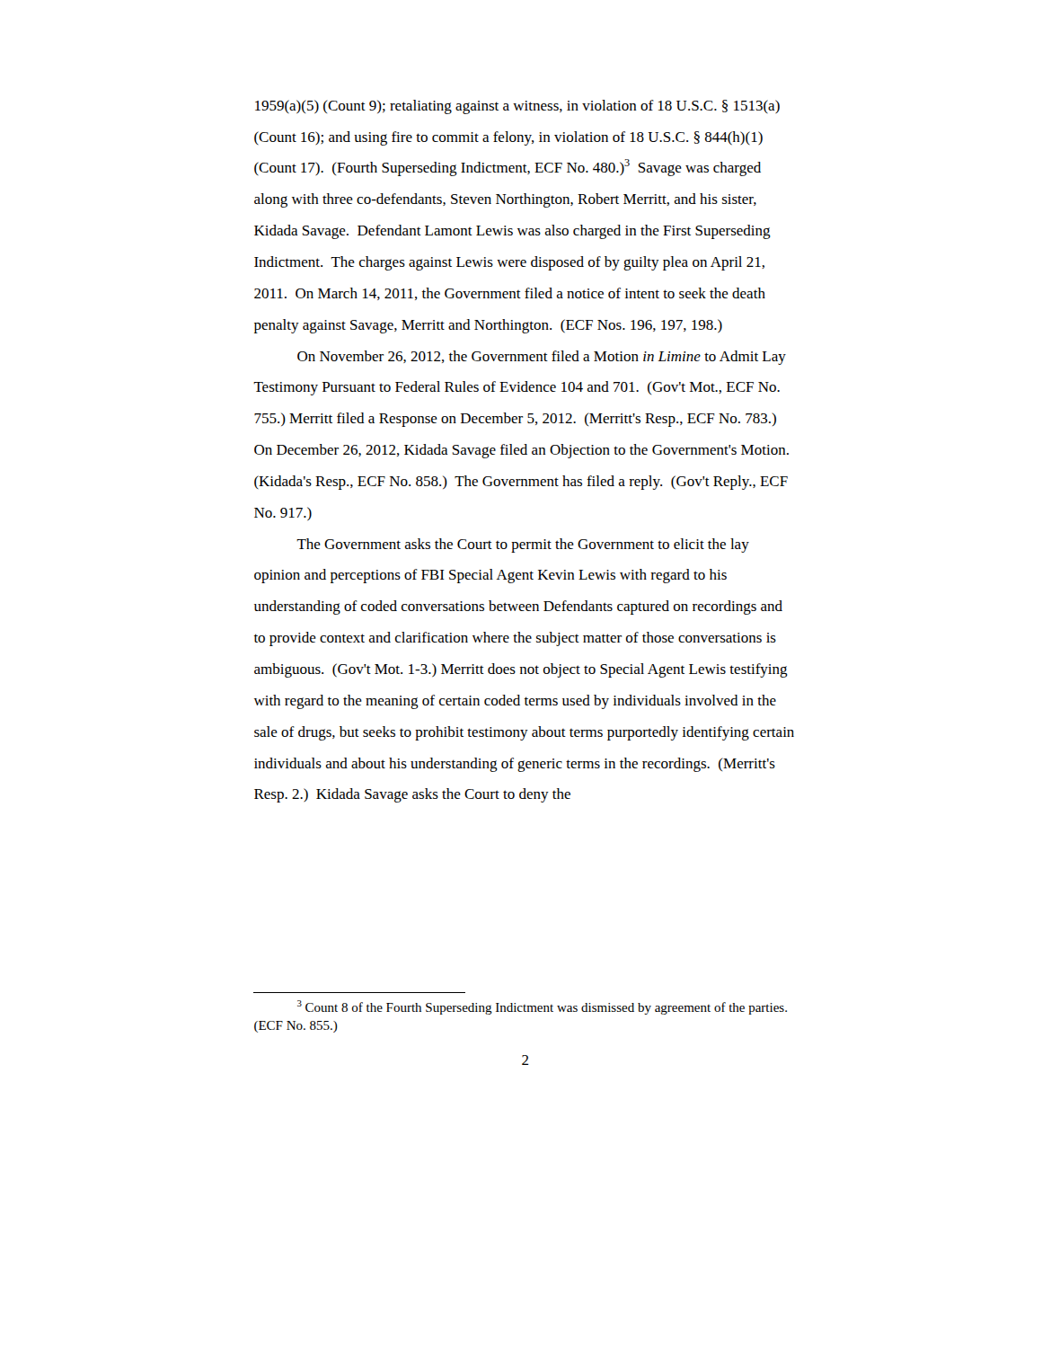1959(a)(5) (Count 9); retaliating against a witness, in violation of 18 U.S.C. § 1513(a) (Count 16); and using fire to commit a felony, in violation of 18 U.S.C. § 844(h)(1) (Count 17). (Fourth Superseding Indictment, ECF No. 480.)3 Savage was charged along with three co-defendants, Steven Northington, Robert Merritt, and his sister, Kidada Savage. Defendant Lamont Lewis was also charged in the First Superseding Indictment. The charges against Lewis were disposed of by guilty plea on April 21, 2011. On March 14, 2011, the Government filed a notice of intent to seek the death penalty against Savage, Merritt and Northington. (ECF Nos. 196, 197, 198.)
On November 26, 2012, the Government filed a Motion in Limine to Admit Lay Testimony Pursuant to Federal Rules of Evidence 104 and 701. (Gov't Mot., ECF No. 755.) Merritt filed a Response on December 5, 2012. (Merritt's Resp., ECF No. 783.) On December 26, 2012, Kidada Savage filed an Objection to the Government's Motion. (Kidada's Resp., ECF No. 858.) The Government has filed a reply. (Gov't Reply., ECF No. 917.)
The Government asks the Court to permit the Government to elicit the lay opinion and perceptions of FBI Special Agent Kevin Lewis with regard to his understanding of coded conversations between Defendants captured on recordings and to provide context and clarification where the subject matter of those conversations is ambiguous. (Gov't Mot. 1-3.) Merritt does not object to Special Agent Lewis testifying with regard to the meaning of certain coded terms used by individuals involved in the sale of drugs, but seeks to prohibit testimony about terms purportedly identifying certain individuals and about his understanding of generic terms in the recordings. (Merritt's Resp. 2.) Kidada Savage asks the Court to deny the
3 Count 8 of the Fourth Superseding Indictment was dismissed by agreement of the parties. (ECF No. 855.)
2